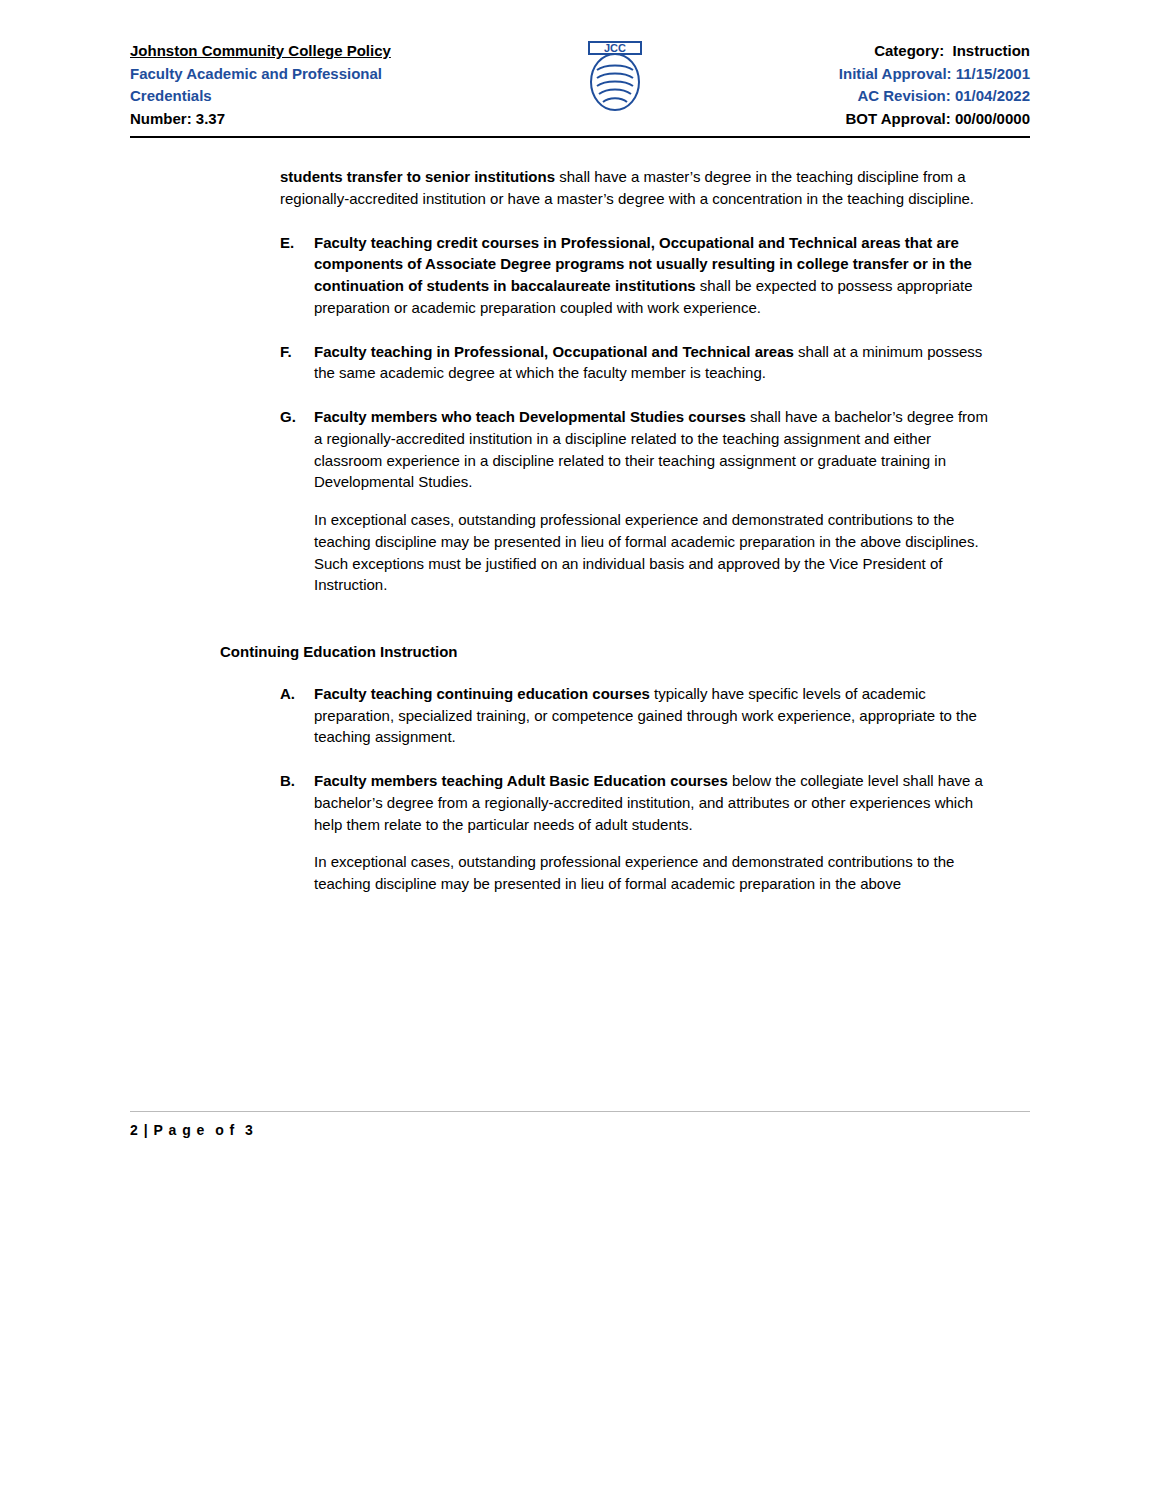Johnston Community College Policy
Faculty Academic and Professional
Credentials
Number: 3.37
JCC
Category: Instruction
Initial Approval: 11/15/2001
AC Revision: 01/04/2022
BOT Approval: 00/00/0000
students transfer to senior institutions shall have a master’s degree in the teaching discipline from a regionally-accredited institution or have a master’s degree with a concentration in the teaching discipline.
E.
Faculty teaching credit courses in Professional, Occupational and Technical areas that are components of Associate Degree programs not usually resulting in college transfer or in the continuation of students in baccalaureate institutions shall be expected to possess appropriate preparation or academic preparation coupled with work experience.
F.
Faculty teaching in Professional, Occupational and Technical areas shall at a minimum possess the same academic degree at which the faculty member is teaching.
G.
Faculty members who teach Developmental Studies courses shall have a bachelor’s degree from a regionally-accredited institution in a discipline related to the teaching assignment and either classroom experience in a discipline related to their teaching assignment or graduate training in Developmental Studies.
In exceptional cases, outstanding professional experience and demonstrated contributions to the teaching discipline may be presented in lieu of formal academic preparation in the above disciplines. Such exceptions must be justified on an individual basis and approved by the Vice President of Instruction.
Continuing Education Instruction
A.
Faculty teaching continuing education courses typically have specific levels of academic preparation, specialized training, or competence gained through work experience, appropriate to the teaching assignment.
B.
Faculty members teaching Adult Basic Education courses below the collegiate level shall have a bachelor’s degree from a regionally-accredited institution, and attributes or other experiences which help them relate to the particular needs of adult students.
In exceptional cases, outstanding professional experience and demonstrated contributions to the teaching discipline may be presented in lieu of formal academic preparation in the above
2 | P a g e o f 3